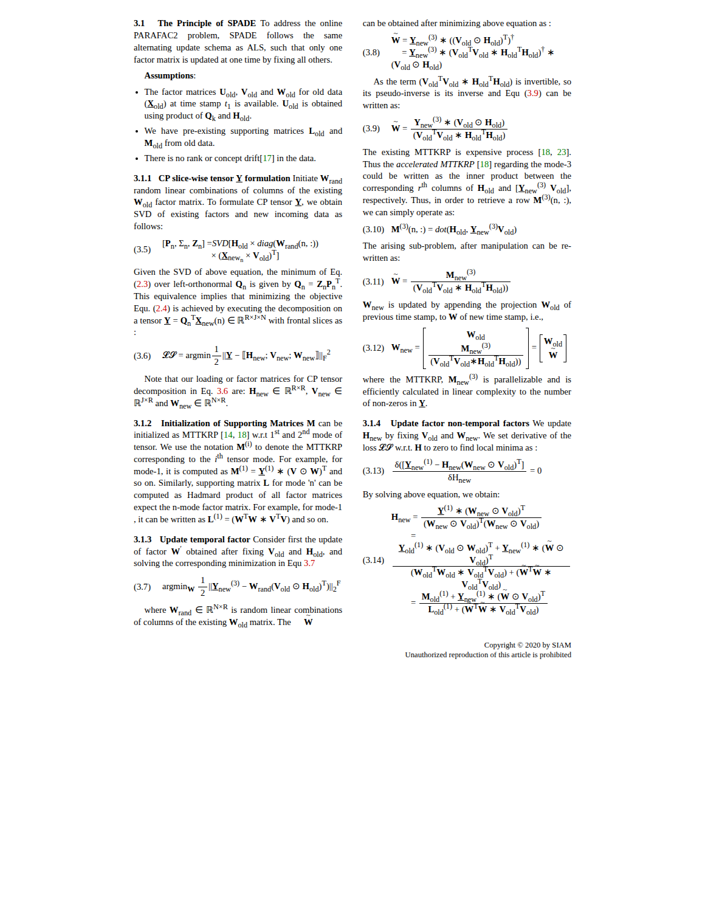3.1 The Principle of SPADE
To address the online PARAFAC2 problem, SPADE follows the same alternating update schema as ALS, such that only one factor matrix is updated at one time by fixing all others.
Assumptions:
The factor matrices Uold, Vold and Wold for old data (Xold) at time stamp t1 is available. Uold is obtained using product of Qk and Hold.
We have pre-existing supporting matrices Lold and Mold from old data.
There is no rank or concept drift[17] in the data.
3.1.1 CP slice-wise tensor Y formulation
Initiate Wrand random linear combinations of columns of the existing Wold factor matrix. To formulate CP tensor Y, we obtain SVD of existing factors and new incoming data as follows:
(3.5)
[Pn, Σn, Zn] =SVD[Hold × diag(Wrand(n, :))
× (Xnewn × Vold)T]
Given the SVD of above equation, the minimum of Eq. (2.3) over left-orthonormal Qn is given by Qn = ZnPnT. This equivalence implies that minimizing the objective Equ. (2.4) is achieved by executing the decomposition on a tensor Y = QnTXnew(n) ∈ ℝR×J×N with frontal slices as :
(3.6)
𝓛𝓢 = argmin12||Y − ⟦Hnew; Vnew; Wnew⟧||F2
Note that our loading or factor matrices for CP tensor decomposition in Eq. 3.6 are: Hnew ∈ ℝR×R, Vnew ∈ ℝJ×R and Wnew ∈ ℝN×R.
3.1.2 Initialization of Supporting Matrices M
can be initialized as MTTKRP [14, 18] w.r.t 1st and 2nd mode of tensor. We use the notation M(i) to denote the MTTKRP corresponding to the ith tensor mode. For example, for mode-1, it is computed as M(1) = Y(1) ∗ (V ⊙ W)T and so on. Similarly, supporting matrix L for mode 'n' can be computed as Hadmard product of all factor matrices expect the n-mode factor matrix. For example, for mode-1 , it can be written as L(1) = (WTW ∗ VTV) and so on.
3.1.3 Update temporal factor
Consider first the update of factor W′ obtained after fixing Vold and Hold, and solving the corresponding minimization in Equ 3.7
(3.7)
argminW 12||Ynew(3) − Wrand(Vold ⊙ Hold)T)||2F
where Wrand ∈ ℝN×R is random linear combinations of columns of the existing Wold matrix. The W
can be obtained after minimizing above equation as :
(3.8)
W = Ynew(3) ∗ ((Vold ⊙ Hold)T)†
= Ynew(3) ∗ (VoldTVold ∗ HoldTHold)† ∗ (Vold ⊙ Hold)
As the term (VoldTVold ∗ HoldTHold) is invertible, so its pseudo-inverse is its inverse and Equ (3.9) can be written as:
(3.9)
W = Ynew(3) ∗ (Vold ⊙ Hold)(VoldTVold ∗ HoldTHold)
The existing MTTKRP is expensive process [18, 23]. Thus the accelerated MTTKRP [18] regarding the mode-3 could be written as the inner product between the corresponding rth columns of Hold and [Ynew(3) Vold], respectively. Thus, in order to retrieve a row M(3)(n, :), we can simply operate as:
(3.10)
M(3)(n, :) = dot(Hold, Ynew(3)Vold)
The arising sub-problem, after manipulation can be re-written as:
(3.11)
W = Mnew(3)(VoldTVold ∗ HoldTHold))
Wnew is updated by appending the projection Wold of previous time stamp, to W of new time stamp, i.e.,
(3.12)
Wnew = Wold Mnew(3)(VoldTVold∗HoldTHold)) = Wold W
where the MTTKRP, Mnew(3) is parallelizable and is efficiently calculated in linear complexity to the number of non-zeros in Y.
3.1.4 Update factor non-temporal factors
We update Hnew by fixing Vold and Wnew. We set derivative of the loss 𝓛𝓢 w.r.t. H to zero to find local minima as :
(3.13)
δ([Ynew(1) − Hnew(Wnew ⊙ Vold)T] δHnew = 0
By solving above equation, we obtain:
(3.14)
Hnew = Y(1) ∗ (Wnew ⊙ Vold)T(Wnew ⊙ Vold)T(Wnew ⊙ Vold)
= Yold(1) ∗ (Vold ⊙ Wold)T + Ynew(1) ∗ (W ⊙ Vold)T(WoldTWold ∗ VoldTVold) + (WTW ∗ VoldTVold)
= Mold(1) + Ynew(1) ∗ (W ⊙ Vold)T Lold(1) + (WTW ∗ VoldTVold)
Copyright © 2020 by SIAM
Unauthorized reproduction of this article is prohibited